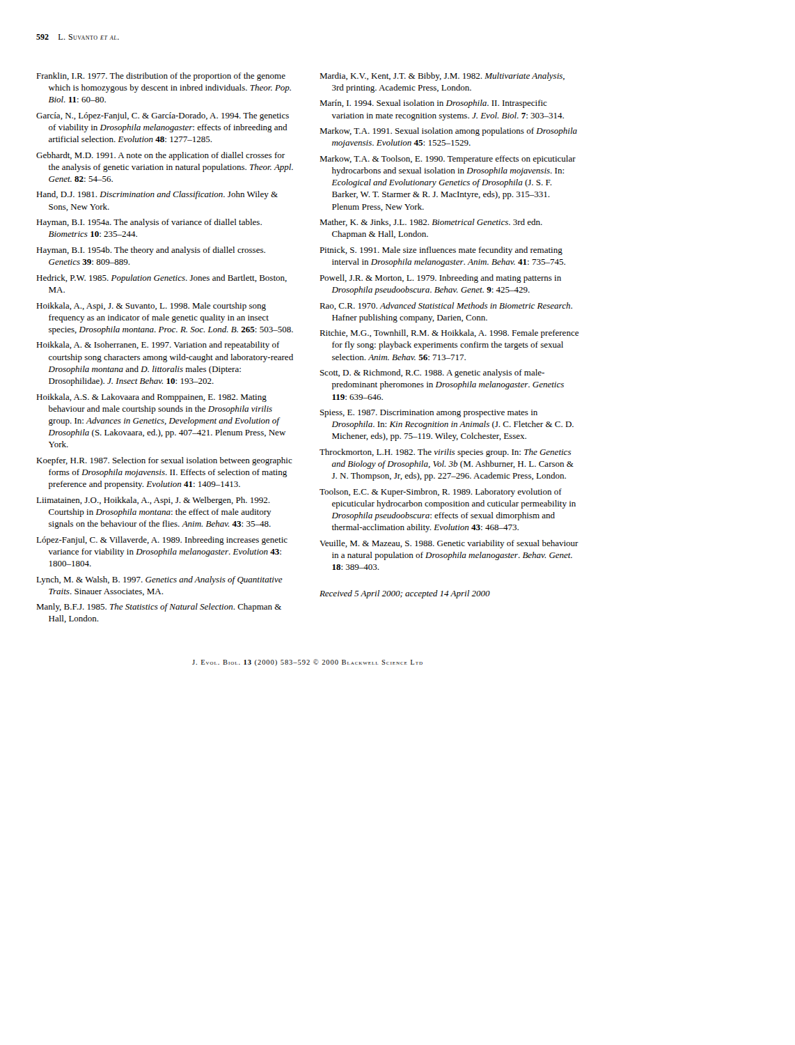592 L. Suvanto et al.
Franklin, I.R. 1977. The distribution of the proportion of the genome which is homozygous by descent in inbred individuals. Theor. Pop. Biol. 11: 60–80.
García, N., López-Fanjul, C. & García-Dorado, A. 1994. The genetics of viability in Drosophila melanogaster: effects of inbreeding and artificial selection. Evolution 48: 1277–1285.
Gebhardt, M.D. 1991. A note on the application of diallel crosses for the analysis of genetic variation in natural populations. Theor. Appl. Genet. 82: 54–56.
Hand, D.J. 1981. Discrimination and Classification. John Wiley & Sons, New York.
Hayman, B.I. 1954a. The analysis of variance of diallel tables. Biometrics 10: 235–244.
Hayman, B.I. 1954b. The theory and analysis of diallel crosses. Genetics 39: 809–889.
Hedrick, P.W. 1985. Population Genetics. Jones and Bartlett, Boston, MA.
Hoikkala, A., Aspi, J. & Suvanto, L. 1998. Male courtship song frequency as an indicator of male genetic quality in an insect species, Drosophila montana. Proc. R. Soc. Lond. B. 265: 503–508.
Hoikkala, A. & Isoherranen, E. 1997. Variation and repeatability of courtship song characters among wild-caught and laboratory-reared Drosophila montana and D. littoralis males (Diptera: Drosophilidae). J. Insect Behav. 10: 193–202.
Hoikkala, A.S. & Lakovaara and Romppainen, E. 1982. Mating behaviour and male courtship sounds in the Drosophila virilis group. In: Advances in Genetics, Development and Evolution of Drosophila (S. Lakovaara, ed.), pp. 407–421. Plenum Press, New York.
Koepfer, H.R. 1987. Selection for sexual isolation between geographic forms of Drosophila mojavensis. II. Effects of selection of mating preference and propensity. Evolution 41: 1409–1413.
Liimatainen, J.O., Hoikkala, A., Aspi, J. & Welbergen, Ph. 1992. Courtship in Drosophila montana: the effect of male auditory signals on the behaviour of the flies. Anim. Behav. 43: 35–48.
López-Fanjul, C. & Villaverde, A. 1989. Inbreeding increases genetic variance for viability in Drosophila melanogaster. Evolution 43: 1800–1804.
Lynch, M. & Walsh, B. 1997. Genetics and Analysis of Quantitative Traits. Sinauer Associates, MA.
Manly, B.F.J. 1985. The Statistics of Natural Selection. Chapman & Hall, London.
Mardia, K.V., Kent, J.T. & Bibby, J.M. 1982. Multivariate Analysis, 3rd printing. Academic Press, London.
Marín, I. 1994. Sexual isolation in Drosophila. II. Intraspecific variation in mate recognition systems. J. Evol. Biol. 7: 303–314.
Markow, T.A. 1991. Sexual isolation among populations of Drosophila mojavensis. Evolution 45: 1525–1529.
Markow, T.A. & Toolson, E. 1990. Temperature effects on epicuticular hydrocarbons and sexual isolation in Drosophila mojavensis. In: Ecological and Evolutionary Genetics of Drosophila (J. S. F. Barker, W. T. Starmer & R. J. MacIntyre, eds), pp. 315–331. Plenum Press, New York.
Mather, K. & Jinks, J.L. 1982. Biometrical Genetics. 3rd edn. Chapman & Hall, London.
Pitnick, S. 1991. Male size influences mate fecundity and remating interval in Drosophila melanogaster. Anim. Behav. 41: 735–745.
Powell, J.R. & Morton, L. 1979. Inbreeding and mating patterns in Drosophila pseudoobscura. Behav. Genet. 9: 425–429.
Rao, C.R. 1970. Advanced Statistical Methods in Biometric Research. Hafner publishing company, Darien, Conn.
Ritchie, M.G., Townhill, R.M. & Hoikkala, A. 1998. Female preference for fly song: playback experiments confirm the targets of sexual selection. Anim. Behav. 56: 713–717.
Scott, D. & Richmond, R.C. 1988. A genetic analysis of male-predominant pheromones in Drosophila melanogaster. Genetics 119: 639–646.
Spiess, E. 1987. Discrimination among prospective mates in Drosophila. In: Kin Recognition in Animals (J. C. Fletcher & C. D. Michener, eds), pp. 75–119. Wiley, Colchester, Essex.
Throckmorton, L.H. 1982. The virilis species group. In: The Genetics and Biology of Drosophila, Vol. 3b (M. Ashburner, H. L. Carson & J. N. Thompson, Jr, eds), pp. 227–296. Academic Press, London.
Toolson, E.C. & Kuper-Simbron, R. 1989. Laboratory evolution of epicuticular hydrocarbon composition and cuticular permeability in Drosophila pseudoobscura: effects of sexual dimorphism and thermal-acclimation ability. Evolution 43: 468–473.
Veuille, M. & Mazeau, S. 1988. Genetic variability of sexual behaviour in a natural population of Drosophila melanogaster. Behav. Genet. 18: 389–403.
Received 5 April 2000; accepted 14 April 2000
J. Evol. Biol. 13 (2000) 583–592 © 2000 Blackwell Science Ltd